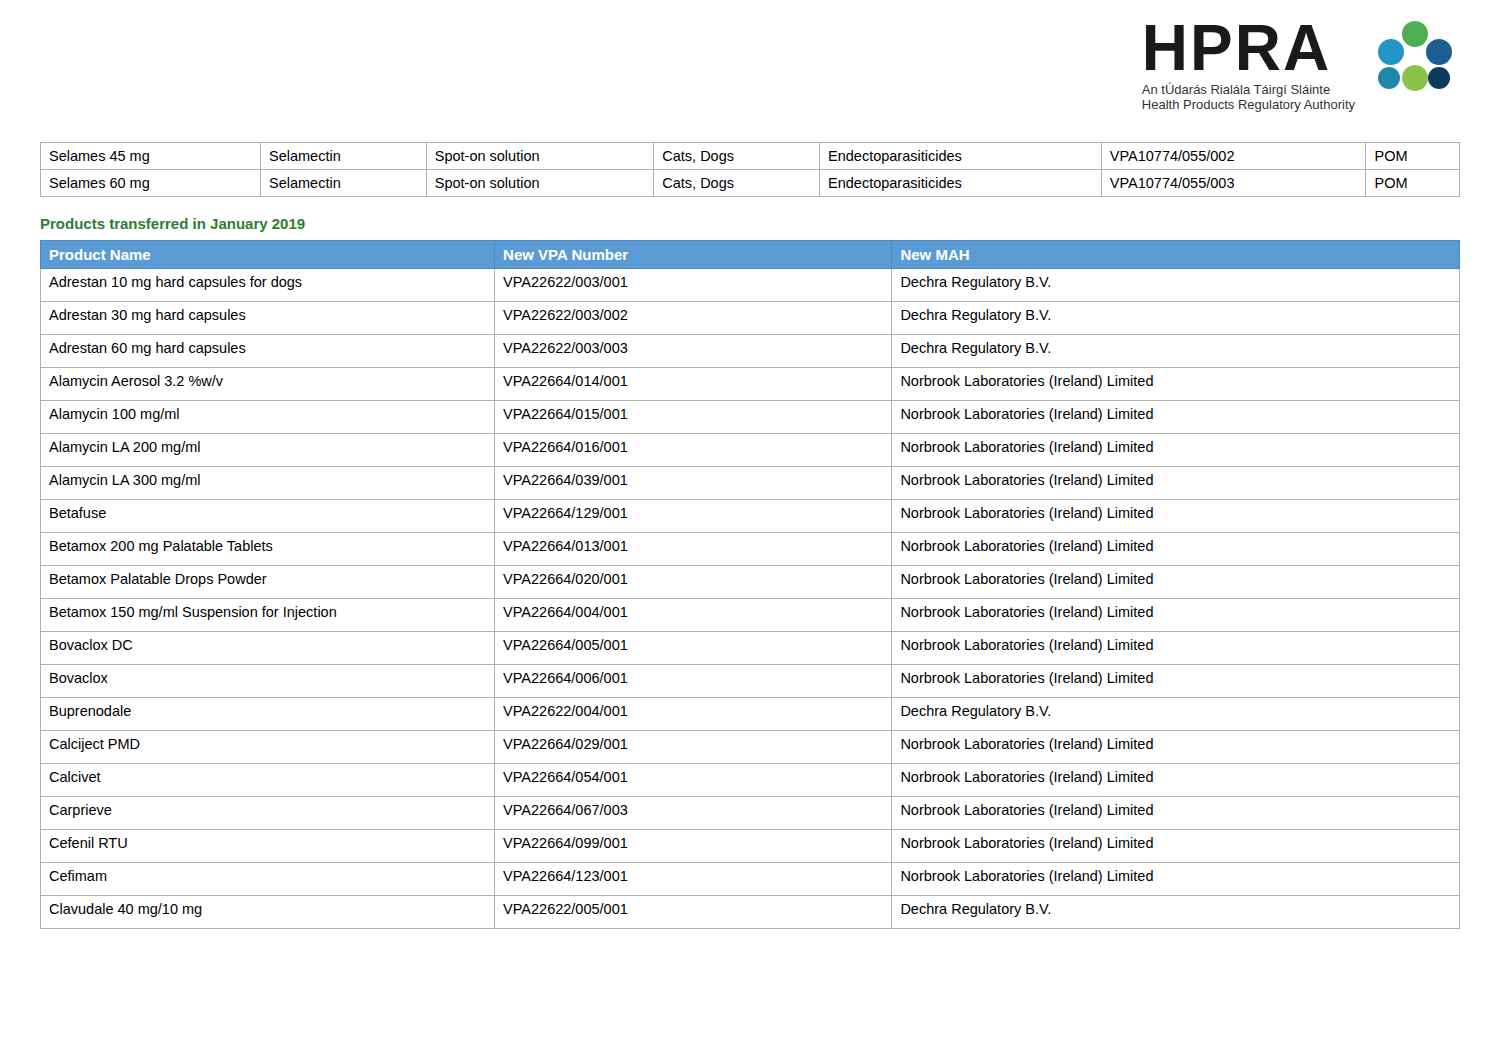HPRA
An tÚdarás Rialála Táirgí Sláinte
Health Products Regulatory Authority
| Selames 45 mg | Selamectin | Spot-on solution | Cats, Dogs | Endectoparasiticides | VPA10774/055/002 | POM |
| Selames 60 mg | Selamectin | Spot-on solution | Cats, Dogs | Endectoparasiticides | VPA10774/055/003 | POM |
Products transferred in January 2019
| Product Name | New VPA Number | New MAH |
| --- | --- | --- |
| Adrestan 10 mg hard capsules for dogs | VPA22622/003/001 | Dechra Regulatory B.V. |
| Adrestan 30 mg hard capsules | VPA22622/003/002 | Dechra Regulatory B.V. |
| Adrestan 60 mg hard capsules | VPA22622/003/003 | Dechra Regulatory B.V. |
| Alamycin Aerosol 3.2 %w/v | VPA22664/014/001 | Norbrook Laboratories (Ireland) Limited |
| Alamycin 100 mg/ml | VPA22664/015/001 | Norbrook Laboratories (Ireland) Limited |
| Alamycin LA 200 mg/ml | VPA22664/016/001 | Norbrook Laboratories (Ireland) Limited |
| Alamycin LA 300 mg/ml | VPA22664/039/001 | Norbrook Laboratories (Ireland) Limited |
| Betafuse | VPA22664/129/001 | Norbrook Laboratories (Ireland) Limited |
| Betamox 200 mg Palatable Tablets | VPA22664/013/001 | Norbrook Laboratories (Ireland) Limited |
| Betamox Palatable Drops Powder | VPA22664/020/001 | Norbrook Laboratories (Ireland) Limited |
| Betamox 150 mg/ml Suspension for Injection | VPA22664/004/001 | Norbrook Laboratories (Ireland) Limited |
| Bovaclox DC | VPA22664/005/001 | Norbrook Laboratories (Ireland) Limited |
| Bovaclox | VPA22664/006/001 | Norbrook Laboratories (Ireland) Limited |
| Buprenodale | VPA22622/004/001 | Dechra Regulatory B.V. |
| Calciject PMD | VPA22664/029/001 | Norbrook Laboratories (Ireland) Limited |
| Calcivet | VPA22664/054/001 | Norbrook Laboratories (Ireland) Limited |
| Carprieve | VPA22664/067/003 | Norbrook Laboratories (Ireland) Limited |
| Cefenil RTU | VPA22664/099/001 | Norbrook Laboratories (Ireland) Limited |
| Cefimam | VPA22664/123/001 | Norbrook Laboratories (Ireland) Limited |
| Clavudale 40 mg/10 mg | VPA22622/005/001 | Dechra Regulatory B.V. |